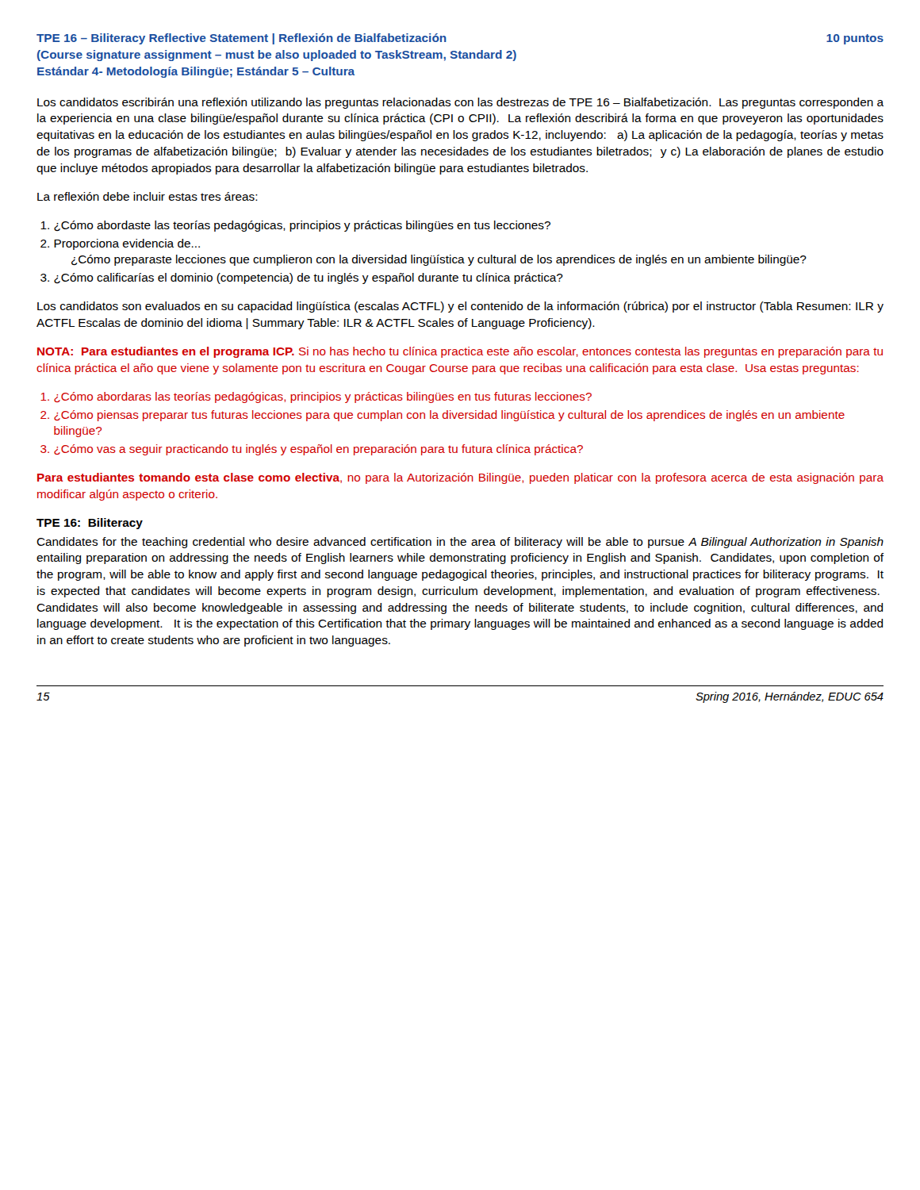TPE 16 – Biliteracy Reflective Statement | Reflexión de Bialfabetización10 puntos (Course signature assignment – must be also uploaded to TaskStream, Standard 2) Estándar 4- Metodología Bilingüe; Estándar 5 – Cultura
Los candidatos escribirán una reflexión utilizando las preguntas relacionadas con las destrezas de TPE 16 – Bialfabetización. Las preguntas corresponden a la experiencia en una clase bilingüe/español durante su clínica práctica (CPI o CPII). La reflexión describirá la forma en que proveyeron las oportunidades equitativas en la educación de los estudiantes en aulas bilingües/español en los grados K-12, incluyendo: a) La aplicación de la pedagogía, teorías y metas de los programas de alfabetización bilingüe; b) Evaluar y atender las necesidades de los estudiantes biletrados; y c) La elaboración de planes de estudio que incluye métodos apropiados para desarrollar la alfabetización bilingüe para estudiantes biletrados.
La reflexión debe incluir estas tres áreas:
¿Cómo abordaste las teorías pedagógicas, principios y prácticas bilingües en tus lecciones?
Proporciona evidencia de...
¿Cómo preparaste lecciones que cumplieron con la diversidad lingüística y cultural de los aprendices de inglés en un ambiente bilingüe?
¿Cómo calificarías el dominio (competencia) de tu inglés y español durante tu clínica práctica?
Los candidatos son evaluados en su capacidad lingüística (escalas ACTFL) y el contenido de la información (rúbrica) por el instructor (Tabla Resumen: ILR y ACTFL Escalas de dominio del idioma | Summary Table: ILR & ACTFL Scales of Language Proficiency).
NOTA: Para estudiantes en el programa ICP. Si no has hecho tu clínica practica este año escolar, entonces contesta las preguntas en preparación para tu clínica práctica el año que viene y solamente pon tu escritura en Cougar Course para que recibas una calificación para esta clase. Usa estas preguntas:
¿Cómo abordaras las teorías pedagógicas, principios y prácticas bilingües en tus futuras lecciones?
¿Cómo piensas preparar tus futuras lecciones para que cumplan con la diversidad lingüística y cultural de los aprendices de inglés en un ambiente bilingüe?
¿Cómo vas a seguir practicando tu inglés y español en preparación para tu futura clínica práctica?
Para estudiantes tomando esta clase como electiva, no para la Autorización Bilingüe, pueden platicar con la profesora acerca de esta asignación para modificar algún aspecto o criterio.
TPE 16: Biliteracy
Candidates for the teaching credential who desire advanced certification in the area of biliteracy will be able to pursue A Bilingual Authorization in Spanish entailing preparation on addressing the needs of English learners while demonstrating proficiency in English and Spanish. Candidates, upon completion of the program, will be able to know and apply first and second language pedagogical theories, principles, and instructional practices for biliteracy programs. It is expected that candidates will become experts in program design, curriculum development, implementation, and evaluation of program effectiveness. Candidates will also become knowledgeable in assessing and addressing the needs of biliterate students, to include cognition, cultural differences, and language development. It is the expectation of this Certification that the primary languages will be maintained and enhanced as a second language is added in an effort to create students who are proficient in two languages.
15 Spring 2016, Hernández, EDUC 654